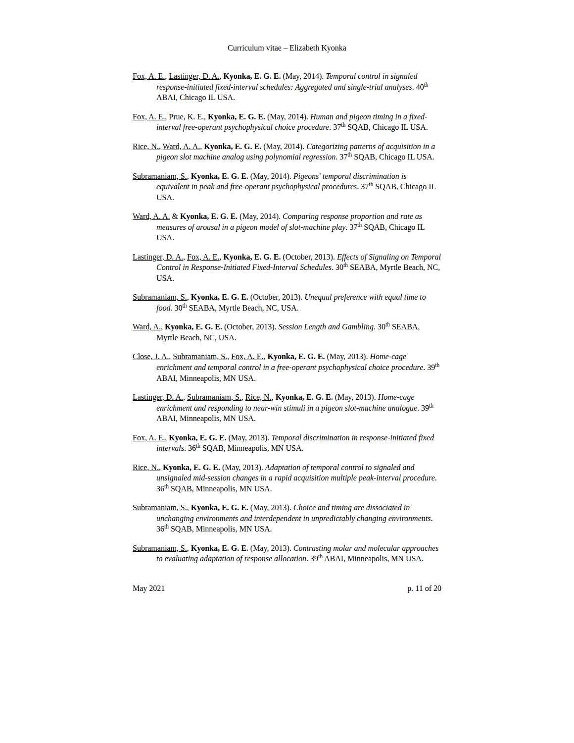Curriculum vitae – Elizabeth Kyonka
Fox, A. E., Lastinger, D. A., Kyonka, E. G. E. (May, 2014). Temporal control in signaled response-initiated fixed-interval schedules: Aggregated and single-trial analyses. 40th ABAI, Chicago IL USA.
Fox, A. E., Prue, K. E., Kyonka, E. G. E. (May, 2014). Human and pigeon timing in a fixed-interval free-operant psychophysical choice procedure. 37th SQAB, Chicago IL USA.
Rice, N., Ward, A. A., Kyonka, E. G. E. (May, 2014). Categorizing patterns of acquisition in a pigeon slot machine analog using polynomial regression. 37th SQAB, Chicago IL USA.
Subramaniam, S., Kyonka, E. G. E. (May, 2014). Pigeons' temporal discrimination is equivalent in peak and free-operant psychophysical procedures. 37th SQAB, Chicago IL USA.
Ward, A. A. & Kyonka, E. G. E. (May, 2014). Comparing response proportion and rate as measures of arousal in a pigeon model of slot-machine play. 37th SQAB, Chicago IL USA.
Lastinger, D. A., Fox, A. E., Kyonka, E. G. E. (October, 2013). Effects of Signaling on Temporal Control in Response-Initiated Fixed-Interval Schedules. 30th SEABA, Myrtle Beach, NC, USA.
Subramaniam, S., Kyonka, E. G. E. (October, 2013). Unequal preference with equal time to food. 30th SEABA, Myrtle Beach, NC, USA.
Ward, A., Kyonka, E. G. E. (October, 2013). Session Length and Gambling. 30th SEABA, Myrtle Beach, NC, USA.
Close, J. A., Subramaniam, S., Fox, A. E., Kyonka, E. G. E. (May, 2013). Home-cage enrichment and temporal control in a free-operant psychophysical choice procedure. 39th ABAI, Minneapolis, MN USA.
Lastinger, D. A., Subramaniam, S., Rice, N., Kyonka, E. G. E. (May, 2013). Home-cage enrichment and responding to near-win stimuli in a pigeon slot-machine analogue. 39th ABAI, Minneapolis, MN USA.
Fox, A. E., Kyonka, E. G. E. (May, 2013). Temporal discrimination in response-initiated fixed intervals. 36th SQAB, Minneapolis, MN USA.
Rice, N., Kyonka, E. G. E. (May, 2013). Adaptation of temporal control to signaled and unsignaled mid-session changes in a rapid acquisition multiple peak-interval procedure. 36th SQAB, Minneapolis, MN USA.
Subramaniam, S., Kyonka, E. G. E. (May, 2013). Choice and timing are dissociated in unchanging environments and interdependent in unpredictably changing environments. 36th SQAB, Minneapolis, MN USA.
Subramaniam, S., Kyonka, E. G. E. (May, 2013). Contrasting molar and molecular approaches to evaluating adaptation of response allocation. 39th ABAI, Minneapolis, MN USA.
May 2021 p. 11 of 20